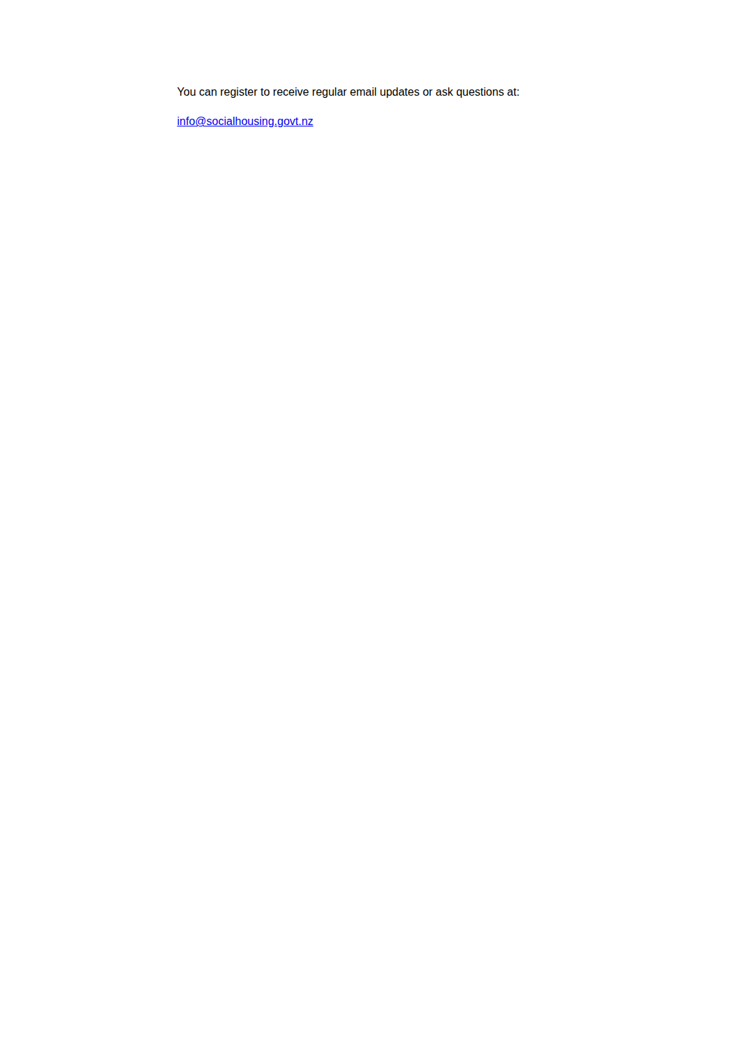You can register to receive regular email updates or ask questions at:
info@socialhousing.govt.nz